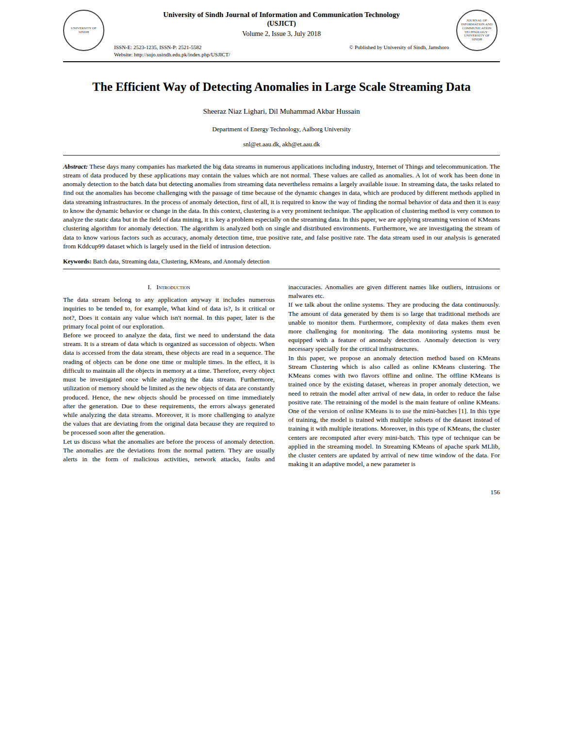UNIVERSITY OF SINDH
University of Sindh Journal of Information and Communication Technology
(USJICT)
Volume 2, Issue 3, July 2018
ISSN-E: 2523-1235, ISSN-P: 2521-5582
Website: http://sujo.usindh.edu.pk/index.php/USJICT/
© Published by University of Sindh, Jamshoro
JOURNAL OF INFORMATION AND COMMUNICATION TECHNOLOGY · UNIVERSITY OF SINDH
The Efficient Way of Detecting Anomalies in Large Scale Streaming Data
Sheeraz Niaz Lighari, Dil Muhammad Akbar Hussain
Department of Energy Technology, Aalborg University
snl@et.aau.dk, akh@et.aau.dk
Abstract: These days many companies has marketed the big data streams in numerous applications including industry, Internet of Things and telecommunication. The stream of data produced by these applications may contain the values which are not normal. These values are called as anomalies. A lot of work has been done in anomaly detection to the batch data but detecting anomalies from streaming data nevertheless remains a largely available issue. In streaming data, the tasks related to find out the anomalies has become challenging with the passage of time because of the dynamic changes in data, which are produced by different methods applied in data streaming infrastructures. In the process of anomaly detection, first of all, it is required to know the way of finding the normal behavior of data and then it is easy to know the dynamic behavior or change in the data. In this context, clustering is a very prominent technique. The application of clustering method is very common to analyze the static data but in the field of data mining, it is key a problem especially on the streaming data. In this paper, we are applying streaming version of KMeans clustering algorithm for anomaly detection. The algorithm is analyzed both on single and distributed environments. Furthermore, we are investigating the stream of data to know various factors such as accuracy, anomaly detection time, true positive rate, and false positive rate. The data stream used in our analysis is generated from Kddcup99 dataset which is largely used in the field of intrusion detection.
Keywords: Batch data, Streaming data, Clustering, KMeans, and Anomaly detection
I. Introduction
The data stream belong to any application anyway it includes numerous inquiries to be tended to, for example, What kind of data is?, Is it critical or not?, Does it contain any value which isn't normal. In this paper, later is the primary focal point of our exploration.
Before we proceed to analyze the data, first we need to understand the data stream. It is a stream of data which is organized as succession of objects. When data is accessed from the data stream, these objects are read in a sequence. The reading of objects can be done one time or multiple times. In the effect, it is difficult to maintain all the objects in memory at a time. Therefore, every object must be investigated once while analyzing the data stream. Furthermore, utilization of memory should be limited as the new objects of data are constantly produced. Hence, the new objects should be processed on time immediately after the generation. Due to these requirements, the errors always generated while analyzing the data streams. Moreover, it is more challenging to analyze the values that are deviating from the original data because they are required to be processed soon after the generation.
Let us discuss what the anomalies are before the process of anomaly detection. The anomalies are the deviations from the normal pattern. They are usually alerts in the form of malicious activities, network attacks, faults and inaccuracies. Anomalies are given different names like outliers, intrusions or malwares etc.
If we talk about the online systems. They are producing the data continuously. The amount of data generated by them is so large that traditional methods are unable to monitor them. Furthermore, complexity of data makes them even more challenging for monitoring. The data monitoring systems must be equipped with a feature of anomaly detection. Anomaly detection is very necessary specially for the critical infrastructures.
In this paper, we propose an anomaly detection method based on KMeans Stream Clustering which is also called as online KMeans clustering. The KMeans comes with two flavors offline and online. The offline KMeans is trained once by the existing dataset, whereas in proper anomaly detection, we need to retrain the model after arrival of new data, in order to reduce the false positive rate. The retraining of the model is the main feature of online KMeans. One of the version of online KMeans is to use the mini-batches [1]. In this type of training, the model is trained with multiple subsets of the dataset instead of training it with multiple iterations. Moreover, in this type of KMeans, the cluster centers are recomputed after every mini-batch. This type of technique can be applied in the streaming model. In Streaming KMeans of apache spark MLlib, the cluster centers are updated by arrival of new time window of the data. For making it an adaptive model, a new parameter is
156